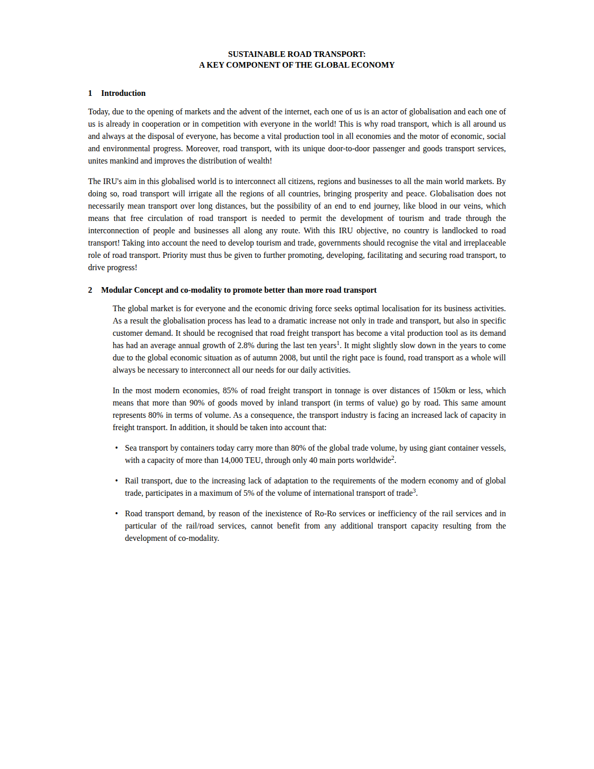Sustainable Road Transport:
A Key Component of the Global Economy
1 Introduction
Today, due to the opening of markets and the advent of the internet, each one of us is an actor of globalisation and each one of us is already in cooperation or in competition with everyone in the world! This is why road transport, which is all around us and always at the disposal of everyone, has become a vital production tool in all economies and the motor of economic, social and environmental progress. Moreover, road transport, with its unique door-to-door passenger and goods transport services, unites mankind and improves the distribution of wealth!
The IRU's aim in this globalised world is to interconnect all citizens, regions and businesses to all the main world markets. By doing so, road transport will irrigate all the regions of all countries, bringing prosperity and peace. Globalisation does not necessarily mean transport over long distances, but the possibility of an end to end journey, like blood in our veins, which means that free circulation of road transport is needed to permit the development of tourism and trade through the interconnection of people and businesses all along any route. With this IRU objective, no country is landlocked to road transport! Taking into account the need to develop tourism and trade, governments should recognise the vital and irreplaceable role of road transport. Priority must thus be given to further promoting, developing, facilitating and securing road transport, to drive progress!
2 Modular Concept and co-modality to promote better than more road transport
The global market is for everyone and the economic driving force seeks optimal localisation for its business activities. As a result the globalisation process has lead to a dramatic increase not only in trade and transport, but also in specific customer demand. It should be recognised that road freight transport has become a vital production tool as its demand has had an average annual growth of 2.8% during the last ten years1. It might slightly slow down in the years to come due to the global economic situation as of autumn 2008, but until the right pace is found, road transport as a whole will always be necessary to interconnect all our needs for our daily activities.
In the most modern economies, 85% of road freight transport in tonnage is over distances of 150km or less, which means that more than 90% of goods moved by inland transport (in terms of value) go by road. This same amount represents 80% in terms of volume. As a consequence, the transport industry is facing an increased lack of capacity in freight transport. In addition, it should be taken into account that:
Sea transport by containers today carry more than 80% of the global trade volume, by using giant container vessels, with a capacity of more than 14,000 TEU, through only 40 main ports worldwide2.
Rail transport, due to the increasing lack of adaptation to the requirements of the modern economy and of global trade, participates in a maximum of 5% of the volume of international transport of trade3.
Road transport demand, by reason of the inexistence of Ro-Ro services or inefficiency of the rail services and in particular of the rail/road services, cannot benefit from any additional transport capacity resulting from the development of co-modality.